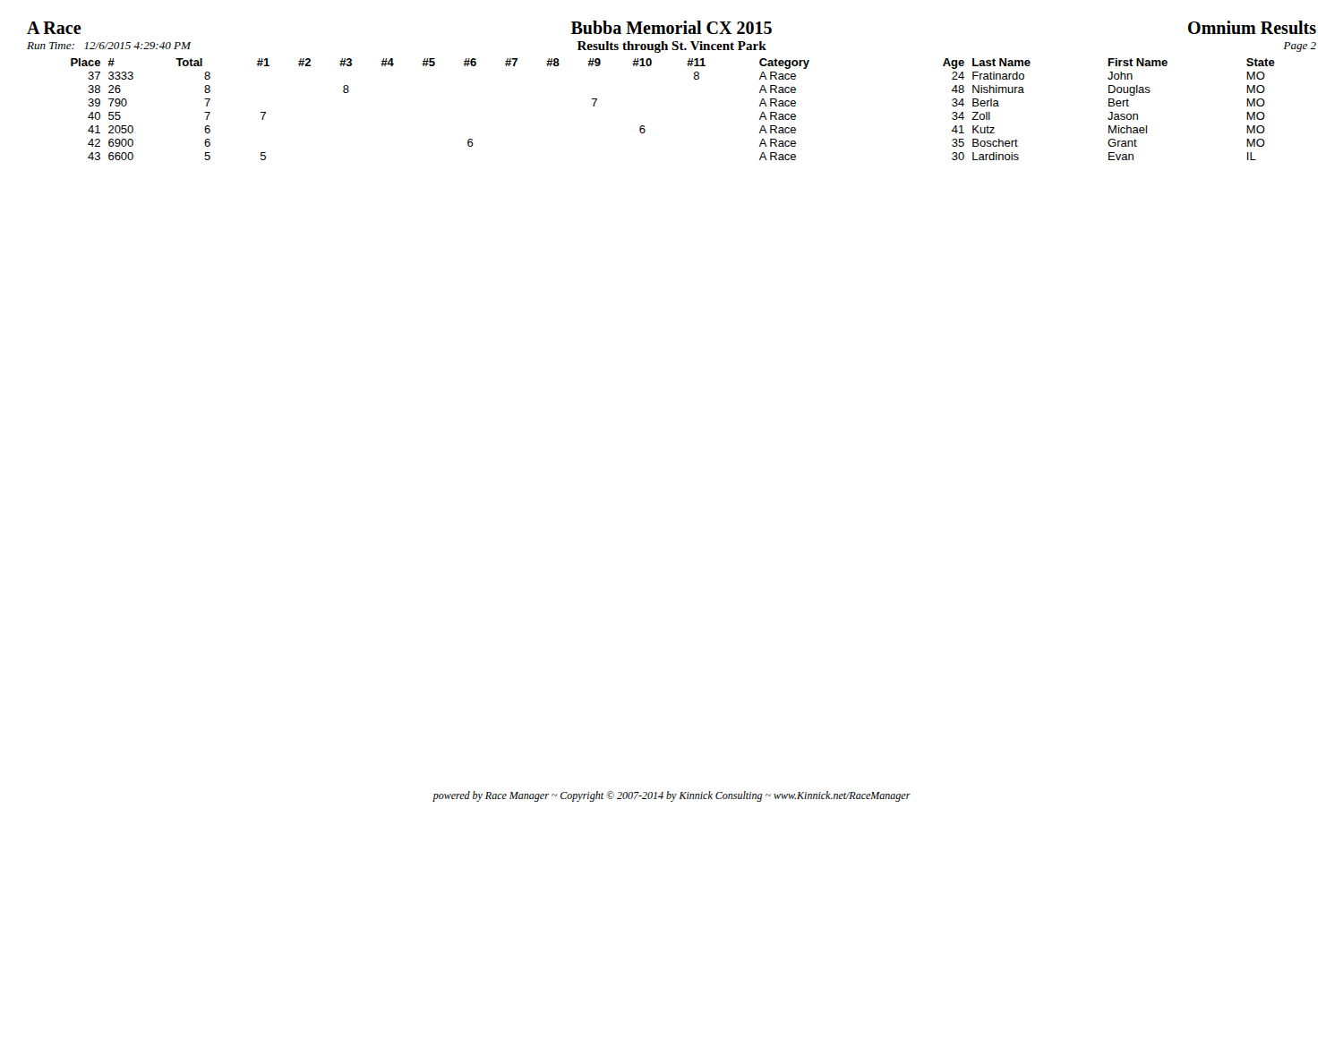A Race
Bubba Memorial CX 2015
Omnium Results
Run Time: 12/6/2015 4:29:40 PM
Results through St. Vincent Park
Page 2
| Place | # | Total | #1 | #2 | #3 | #4 | #5 | #6 | #7 | #8 | #9 | #10 | #11 | Category | Age | Last Name | First Name | State |
| --- | --- | --- | --- | --- | --- | --- | --- | --- | --- | --- | --- | --- | --- | --- | --- | --- | --- | --- |
| 37 | 3333 | 8 | | | | | | | | | | | 8 | A Race | 24 | Fratinardo | John | MO |
| 38 | 26 | 8 | | | 8 | | | | | | | | | A Race | 48 | Nishimura | Douglas | MO |
| 39 | 790 | 7 | | | | | | | | | 7 | | | A Race | 34 | Berla | Bert | MO |
| 40 | 55 | 7 | 7 | | | | | | | | | | | A Race | 34 | Zoll | Jason | MO |
| 41 | 2050 | 6 | | | | | | | | | | 6 | | A Race | 41 | Kutz | Michael | MO |
| 42 | 6900 | 6 | | | | | | 6 | | | | | | A Race | 35 | Boschert | Grant | MO |
| 43 | 6600 | 5 | 5 | | | | | | | | | | | A Race | 30 | Lardinois | Evan | IL |
powered by Race Manager ~ Copyright © 2007-2014 by Kinnick Consulting ~ www.Kinnick.net/RaceManager